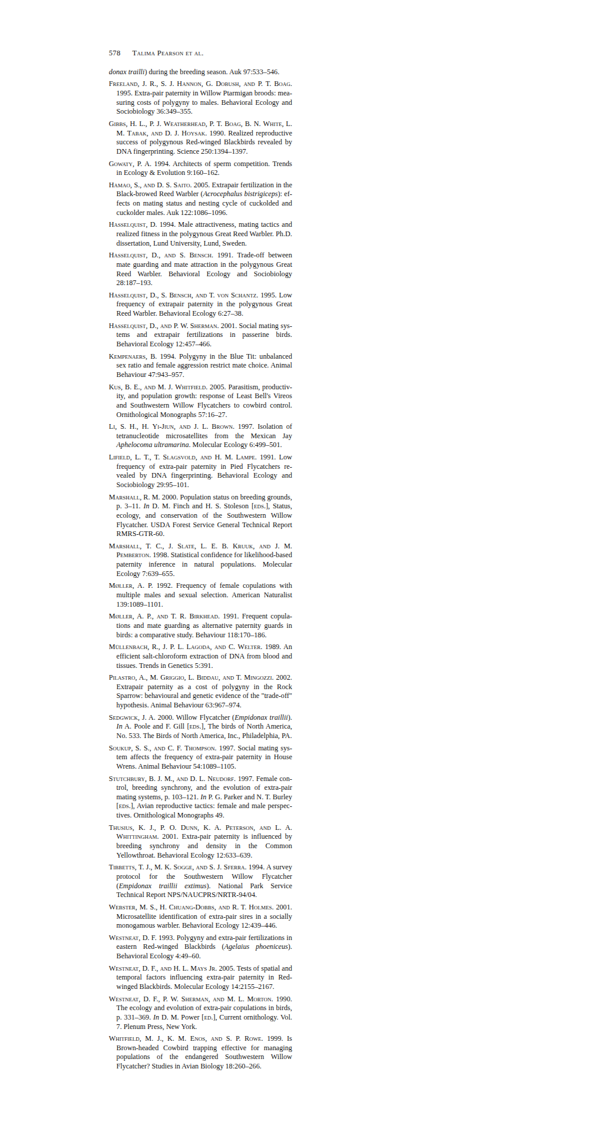578 Talima Pearson et al.
donax trailli) during the breeding season. Auk 97:533–546.
Freeland, J. R., S. J. Hannon, G. Dobush, and P. T. Boag. 1995. Extra-pair paternity in Willow Ptarmigan broods: measuring costs of polygyny to males. Behavioral Ecology and Sociobiology 36:349–355.
Gibbs, H. L., P. J. Weatherhead, P. T. Boag, B. N. White, L. M. Tabak, and D. J. Hoysak. 1990. Realized reproductive success of polygynous Red-winged Blackbirds revealed by DNA fingerprinting. Science 250:1394–1397.
Gowaty, P. A. 1994. Architects of sperm competition. Trends in Ecology & Evolution 9:160–162.
Hamao, S., and D. S. Saito. 2005. Extrapair fertilization in the Black-browed Reed Warbler (Acrocephalus bistrigiceps): effects on mating status and nesting cycle of cuckolded and cuckolder males. Auk 122:1086–1096.
Hasselquist, D. 1994. Male attractiveness, mating tactics and realized fitness in the polygynous Great Reed Warbler. Ph.D. dissertation, Lund University, Lund, Sweden.
Hasselquist, D., and S. Bensch. 1991. Trade-off between mate guarding and mate attraction in the polygynous Great Reed Warbler. Behavioral Ecology and Sociobiology 28:187–193.
Hasselquist, D., S. Bensch, and T. von Schantz. 1995. Low frequency of extrapair paternity in the polygynous Great Reed Warbler. Behavioral Ecology 6:27–38.
Hasselquist, D., and P. W. Sherman. 2001. Social mating systems and extrapair fertilizations in passerine birds. Behavioral Ecology 12:457–466.
Kempenaers, B. 1994. Polygyny in the Blue Tit: unbalanced sex ratio and female aggression restrict mate choice. Animal Behaviour 47:943–957.
Kus, B. E., and M. J. Whitfield. 2005. Parasitism, productivity, and population growth: response of Least Bell's Vireos and Southwestern Willow Flycatchers to cowbird control. Ornithological Monographs 57:16–27.
Li, S. H., H. Yi-Jiun, and J. L. Brown. 1997. Isolation of tetranucleotide microsatellites from the Mexican Jay Aphelocoma ultramarina. Molecular Ecology 6:499–501.
Lifield, L. T., T. Slagsvold, and H. M. Lampe. 1991. Low frequency of extra-pair paternity in Pied Flycatchers revealed by DNA fingerprinting. Behavioral Ecology and Sociobiology 29:95–101.
Marshall, R. M. 2000. Population status on breeding grounds, p. 3–11. In D. M. Finch and H. S. Stoleson [eds.], Status, ecology, and conservation of the Southwestern Willow Flycatcher. USDA Forest Service General Technical Report RMRS-GTR-60.
Marshall, T. C., J. Slate, L. E. B. Kruuk, and J. M. Pemberton. 1998. Statistical confidence for likelihood-based paternity inference in natural populations. Molecular Ecology 7:639–655.
Møller, A. P. 1992. Frequency of female copulations with multiple males and sexual selection. American Naturalist 139:1089–1101.
Møller, A. P., and T. R. Birkhead. 1991. Frequent copulations and mate guarding as alternative paternity guards in birds: a comparative study. Behaviour 118:170–186.
Müllenbach, R., J. P. L. Lagoda, and C. Welter. 1989. An efficient salt-chloroform extraction of DNA from blood and tissues. Trends in Genetics 5:391.
Pilastro, A., M. Griggio, L. Biddau, and T. Mingozzi. 2002. Extrapair paternity as a cost of polygyny in the Rock Sparrow: behavioural and genetic evidence of the "trade-off" hypothesis. Animal Behaviour 63:967–974.
Sedgwick, J. A. 2000. Willow Flycatcher (Empidonax traillii). In A. Poole and F. Gill [eds.], The birds of North America, No. 533. The Birds of North America, Inc., Philadelphia, PA.
Soukup, S. S., and C. F. Thompson. 1997. Social mating system affects the frequency of extra-pair paternity in House Wrens. Animal Behaviour 54:1089–1105.
Stutchbury, B. J. M., and D. L. Neudorf. 1997. Female control, breeding synchrony, and the evolution of extra-pair mating systems, p. 103–121. In P. G. Parker and N. T. Burley [eds.], Avian reproductive tactics: female and male perspectives. Ornithological Monographs 49.
Thusius, K. J., P. O. Dunn, K. A. Peterson, and L. A. Whittingham. 2001. Extra-pair paternity is influenced by breeding synchrony and density in the Common Yellowthroat. Behavioral Ecology 12:633–639.
Tibbetts, T. J., M. K. Sogge, and S. J. Sferra. 1994. A survey protocol for the Southwestern Willow Flycatcher (Empidonax traillii extimus). National Park Service Technical Report NPS/NAUCPRS/NRTR-94/04.
Webster, M. S., H. Chuang-Dobbs, and R. T. Holmes. 2001. Microsatellite identification of extra-pair sires in a socially monogamous warbler. Behavioral Ecology 12:439–446.
Westneat, D. F. 1993. Polygyny and extra-pair fertilizations in eastern Red-winged Blackbirds (Agelaius phoeniceus). Behavioral Ecology 4:49–60.
Westneat, D. F., and H. L. Mays Jr. 2005. Tests of spatial and temporal factors influencing extra-pair paternity in Red-winged Blackbirds. Molecular Ecology 14:2155–2167.
Westneat, D. F., P. W. Sherman, and M. L. Morton. 1990. The ecology and evolution of extra-pair copulations in birds, p. 331–369. In D. M. Power [ed.], Current ornithology. Vol. 7. Plenum Press, New York.
Whitfield, M. J., K. M. Enos, and S. P. Rowe. 1999. Is Brown-headed Cowbird trapping effective for managing populations of the endangered Southwestern Willow Flycatcher? Studies in Avian Biology 18:260–266.